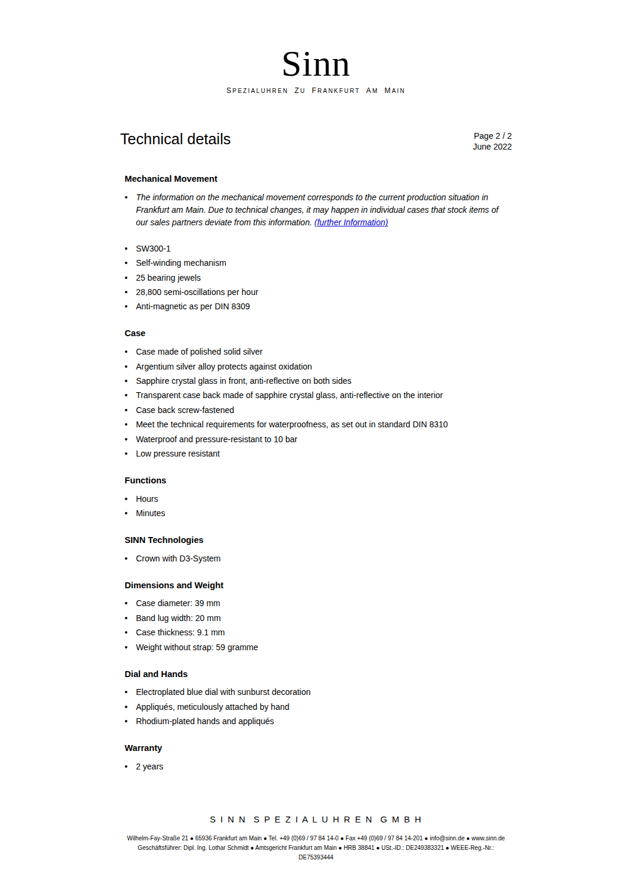Sinn
Spezialuhren zu Frankfurt am Main
Technical details
Page 2 / 2
June 2022
Mechanical Movement
The information on the mechanical movement corresponds to the current production situation in Frankfurt am Main. Due to technical changes, it may happen in individual cases that stock items of our sales partners deviate from this information. (further Information)
SW300-1
Self-winding mechanism
25 bearing jewels
28,800 semi-oscillations per hour
Anti-magnetic as per DIN 8309
Case
Case made of polished solid silver
Argentium silver alloy protects against oxidation
Sapphire crystal glass in front, anti-reflective on both sides
Transparent case back made of sapphire crystal glass, anti-reflective on the interior
Case back screw-fastened
Meet the technical requirements for waterproofness, as set out in standard DIN 8310
Waterproof and pressure-resistant to 10 bar
Low pressure resistant
Functions
Hours
Minutes
SINN Technologies
Crown with D3-System
Dimensions and Weight
Case diameter: 39 mm
Band lug width: 20 mm
Case thickness: 9.1 mm
Weight without strap: 59 gramme
Dial and Hands
Electroplated blue dial with sunburst decoration
Appliqués, meticulously attached by hand
Rhodium-plated hands and appliqués
Warranty
2 years
S I N N S P E Z I A L U H R E N G M B H
Wilhelm-Fay-Straße 21 ● 65936 Frankfurt am Main ● Tel. +49 (0)69 / 97 84 14-0 ● Fax +49 (0)69 / 97 84 14-201 ● info@sinn.de ● www.sinn.de
Geschäftsführer: Dipl. Ing. Lothar Schmidt ● Amtsgericht Frankfurt am Main ● HRB 38841 ● USt.-ID.: DE249383321 ● WEEE-Reg.-Nr.: DE75393444